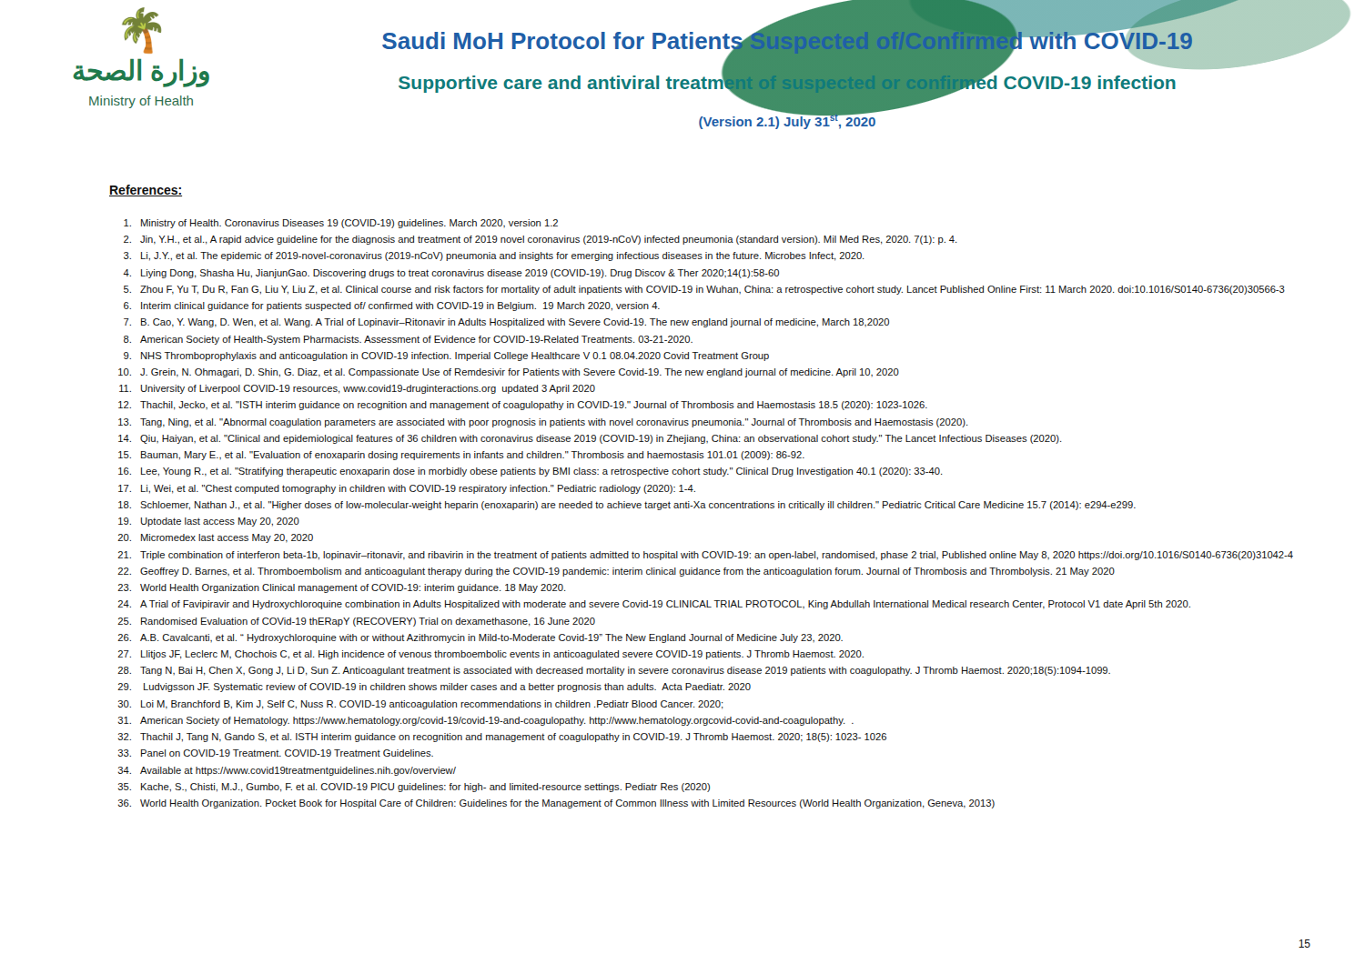🌴
وزارة الصحة
Ministry of Health
Saudi MoH Protocol for Patients Suspected of/Confirmed with COVID-19
Supportive care and antiviral treatment of suspected or confirmed COVID-19 infection
(Version 2.1) July 31st, 2020
References:
Ministry of Health. Coronavirus Diseases 19 (COVID-19) guidelines. March 2020, version 1.2
Jin, Y.H., et al., A rapid advice guideline for the diagnosis and treatment of 2019 novel coronavirus (2019-nCoV) infected pneumonia (standard version). Mil Med Res, 2020. 7(1): p. 4.
Li, J.Y., et al. The epidemic of 2019-novel-coronavirus (2019-nCoV) pneumonia and insights for emerging infectious diseases in the future. Microbes Infect, 2020.
Liying Dong, Shasha Hu, JianjunGao. Discovering drugs to treat coronavirus disease 2019 (COVID-19). Drug Discov & Ther 2020;14(1):58-60
Zhou F, Yu T, Du R, Fan G, Liu Y, Liu Z, et al. Clinical course and risk factors for mortality of adult inpatients with COVID-19 in Wuhan, China: a retrospective cohort study. Lancet Published Online First: 11 March 2020. doi:10.1016/S0140-6736(20)30566-3
Interim clinical guidance for patients suspected of/ confirmed with COVID-19 in Belgium. 19 March 2020, version 4.
B. Cao, Y. Wang, D. Wen, et al. Wang. A Trial of Lopinavir–Ritonavir in Adults Hospitalized with Severe Covid-19. The new england journal of medicine, March 18,2020
American Society of Health-System Pharmacists. Assessment of Evidence for COVID-19-Related Treatments. 03-21-2020.
NHS Thromboprophylaxis and anticoagulation in COVID-19 infection. Imperial College Healthcare V 0.1 08.04.2020 Covid Treatment Group
J. Grein, N. Ohmagari, D. Shin, G. Diaz, et al. Compassionate Use of Remdesivir for Patients with Severe Covid-19. The new england journal of medicine. April 10, 2020
University of Liverpool COVID-19 resources, www.covid19-druginteractions.org updated 3 April 2020
Thachil, Jecko, et al. "ISTH interim guidance on recognition and management of coagulopathy in COVID‐19." Journal of Thrombosis and Haemostasis 18.5 (2020): 1023-1026.
Tang, Ning, et al. "Abnormal coagulation parameters are associated with poor prognosis in patients with novel coronavirus pneumonia." Journal of Thrombosis and Haemostasis (2020).
Qiu, Haiyan, et al. "Clinical and epidemiological features of 36 children with coronavirus disease 2019 (COVID-19) in Zhejiang, China: an observational cohort study." The Lancet Infectious Diseases (2020).
Bauman, Mary E., et al. "Evaluation of enoxaparin dosing requirements in infants and children." Thrombosis and haemostasis 101.01 (2009): 86-92.
Lee, Young R., et al. "Stratifying therapeutic enoxaparin dose in morbidly obese patients by BMI class: a retrospective cohort study." Clinical Drug Investigation 40.1 (2020): 33-40.
Li, Wei, et al. "Chest computed tomography in children with COVID-19 respiratory infection." Pediatric radiology (2020): 1-4.
Schloemer, Nathan J., et al. "Higher doses of low-molecular-weight heparin (enoxaparin) are needed to achieve target anti-Xa concentrations in critically ill children." Pediatric Critical Care Medicine 15.7 (2014): e294-e299.
Uptodate last access May 20, 2020
Micromedex last access May 20, 2020
Triple combination of interferon beta-1b, lopinavir–ritonavir, and ribavirin in the treatment of patients admitted to hospital with COVID-19: an open-label, randomised, phase 2 trial, Published online May 8, 2020 https://doi.org/10.1016/S0140-6736(20)31042-4
Geoffrey D. Barnes, et al. Thromboembolism and anticoagulant therapy during the COVID-19 pandemic: interim clinical guidance from the anticoagulation forum. Journal of Thrombosis and Thrombolysis. 21 May 2020
World Health Organization Clinical management of COVID-19: interim guidance. 18 May 2020.
A Trial of Favipiravir and Hydroxychloroquine combination in Adults Hospitalized with moderate and severe Covid-19 CLINICAL TRIAL PROTOCOL, King Abdullah International Medical research Center, Protocol V1 date April 5th 2020.
Randomised Evaluation of COVid-19 thERapY (RECOVERY) Trial on dexamethasone, 16 June 2020
A.B. Cavalcanti, et al. “ Hydroxychloroquine with or without Azithromycin in Mild-to-Moderate Covid-19” The New England Journal of Medicine July 23, 2020.
Llitjos JF, Leclerc M, Chochois C, et al. High incidence of venous thromboembolic events in anticoagulated severe COVID-19 patients. J Thromb Haemost. 2020.
Tang N, Bai H, Chen X, Gong J, Li D, Sun Z. Anticoagulant treatment is associated with decreased mortality in severe coronavirus disease 2019 patients with coagulopathy. J Thromb Haemost. 2020;18(5):1094-1099.
Ludvigsson JF. Systematic review of COVID-19 in children shows milder cases and a better prognosis than adults. Acta Paediatr. 2020
Loi M, Branchford B, Kim J, Self C, Nuss R. COVID-19 anticoagulation recommendations in children .Pediatr Blood Cancer. 2020;
American Society of Hematology. https://www.hematology.org/covid-19/covid-19-and-coagulopathy. http://www.hematology.orgcovid-covid-and-coagulopathy. .
Thachil J, Tang N, Gando S, et al. ISTH interim guidance on recognition and management of coagulopathy in COVID-19. J Thromb Haemost. 2020; 18(5): 1023- 1026
Panel on COVID-19 Treatment. COVID-19 Treatment Guidelines.
Available at https://www.covid19treatmentguidelines.nih.gov/overview/
Kache, S., Chisti, M.J., Gumbo, F. et al. COVID-19 PICU guidelines: for high- and limited-resource settings. Pediatr Res (2020)
World Health Organization. Pocket Book for Hospital Care of Children: Guidelines for the Management of Common Illness with Limited Resources (World Health Organization, Geneva, 2013)
15